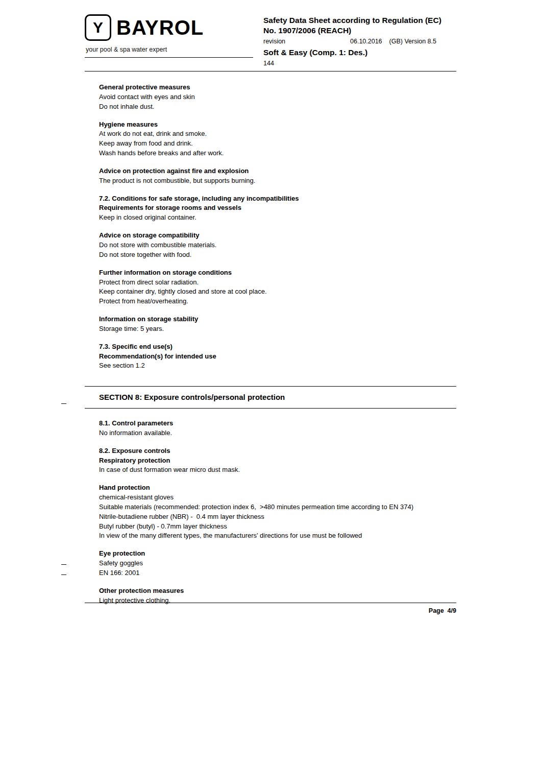Y
BAYROL
your pool & spa water expert
Safety Data Sheet according to Regulation (EC)
No. 1907/2006 (REACH)
revision 06.10.2016 (GB) Version 8.5
Soft & Easy (Comp. 1: Des.)
144
General protective measures
Avoid contact with eyes and skin
Do not inhale dust.
Hygiene measures
At work do not eat, drink and smoke.
Keep away from food and drink.
Wash hands before breaks and after work.
Advice on protection against fire and explosion
The product is not combustible, but supports burning.
7.2. Conditions for safe storage, including any incompatibilities
Requirements for storage rooms and vessels
Keep in closed original container.
Advice on storage compatibility
Do not store with combustible materials.
Do not store together with food.
Further information on storage conditions
Protect from direct solar radiation.
Keep container dry, tightly closed and store at cool place.
Protect from heat/overheating.
Information on storage stability
Storage time: 5 years.
7.3. Specific end use(s)
Recommendation(s) for intended use
See section 1.2
SECTION 8: Exposure controls/personal protection
8.1. Control parameters
No information available.
8.2. Exposure controls
Respiratory protection
In case of dust formation wear micro dust mask.
Hand protection
chemical-resistant gloves
Suitable materials (recommended: protection index 6, >480 minutes permeation time according to EN 374)
Nitrile-butadiene rubber (NBR) - 0.4 mm layer thickness
Butyl rubber (butyl) - 0.7mm layer thickness
In view of the many different types, the manufacturers' directions for use must be followed
Eye protection
Safety goggles
EN 166: 2001
Other protection measures
Light protective clothing.
Page 4/9